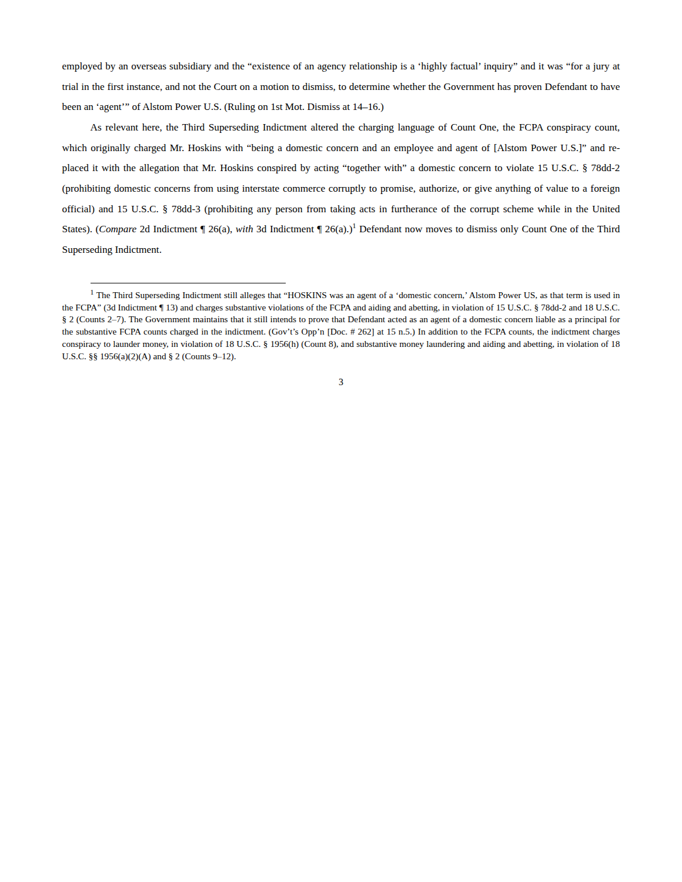employed by an overseas subsidiary and the “existence of an agency relationship is a ‘highly factual’ inquiry” and it was “for a jury at trial in the first instance, and not the Court on a motion to dismiss, to determine whether the Government has proven Defendant to have been an ‘agent’” of Alstom Power U.S. (Ruling on 1st Mot. Dismiss at 14–16.)
As relevant here, the Third Superseding Indictment altered the charging language of Count One, the FCPA conspiracy count, which originally charged Mr. Hoskins with “being a domestic concern and an employee and agent of [Alstom Power U.S.]” and replaced it with the allegation that Mr. Hoskins conspired by acting “together with” a domestic concern to violate 15 U.S.C. § 78dd-2 (prohibiting domestic concerns from using interstate commerce corruptly to promise, authorize, or give anything of value to a foreign official) and 15 U.S.C. § 78dd-3 (prohibiting any person from taking acts in furtherance of the corrupt scheme while in the United States). (Compare 2d Indictment ¶ 26(a), with 3d Indictment ¶ 26(a).)1 Defendant now moves to dismiss only Count One of the Third Superseding Indictment.
1 The Third Superseding Indictment still alleges that “HOSKINS was an agent of a ‘domestic concern,’ Alstom Power US, as that term is used in the FCPA” (3d Indictment ¶ 13) and charges substantive violations of the FCPA and aiding and abetting, in violation of 15 U.S.C. § 78dd-2 and 18 U.S.C. § 2 (Counts 2–7). The Government maintains that it still intends to prove that Defendant acted as an agent of a domestic concern liable as a principal for the substantive FCPA counts charged in the indictment. (Gov’t’s Opp’n [Doc. # 262] at 15 n.5.) In addition to the FCPA counts, the indictment charges conspiracy to launder money, in violation of 18 U.S.C. § 1956(h) (Count 8), and substantive money laundering and aiding and abetting, in violation of 18 U.S.C. §§ 1956(a)(2)(A) and § 2 (Counts 9–12).
3